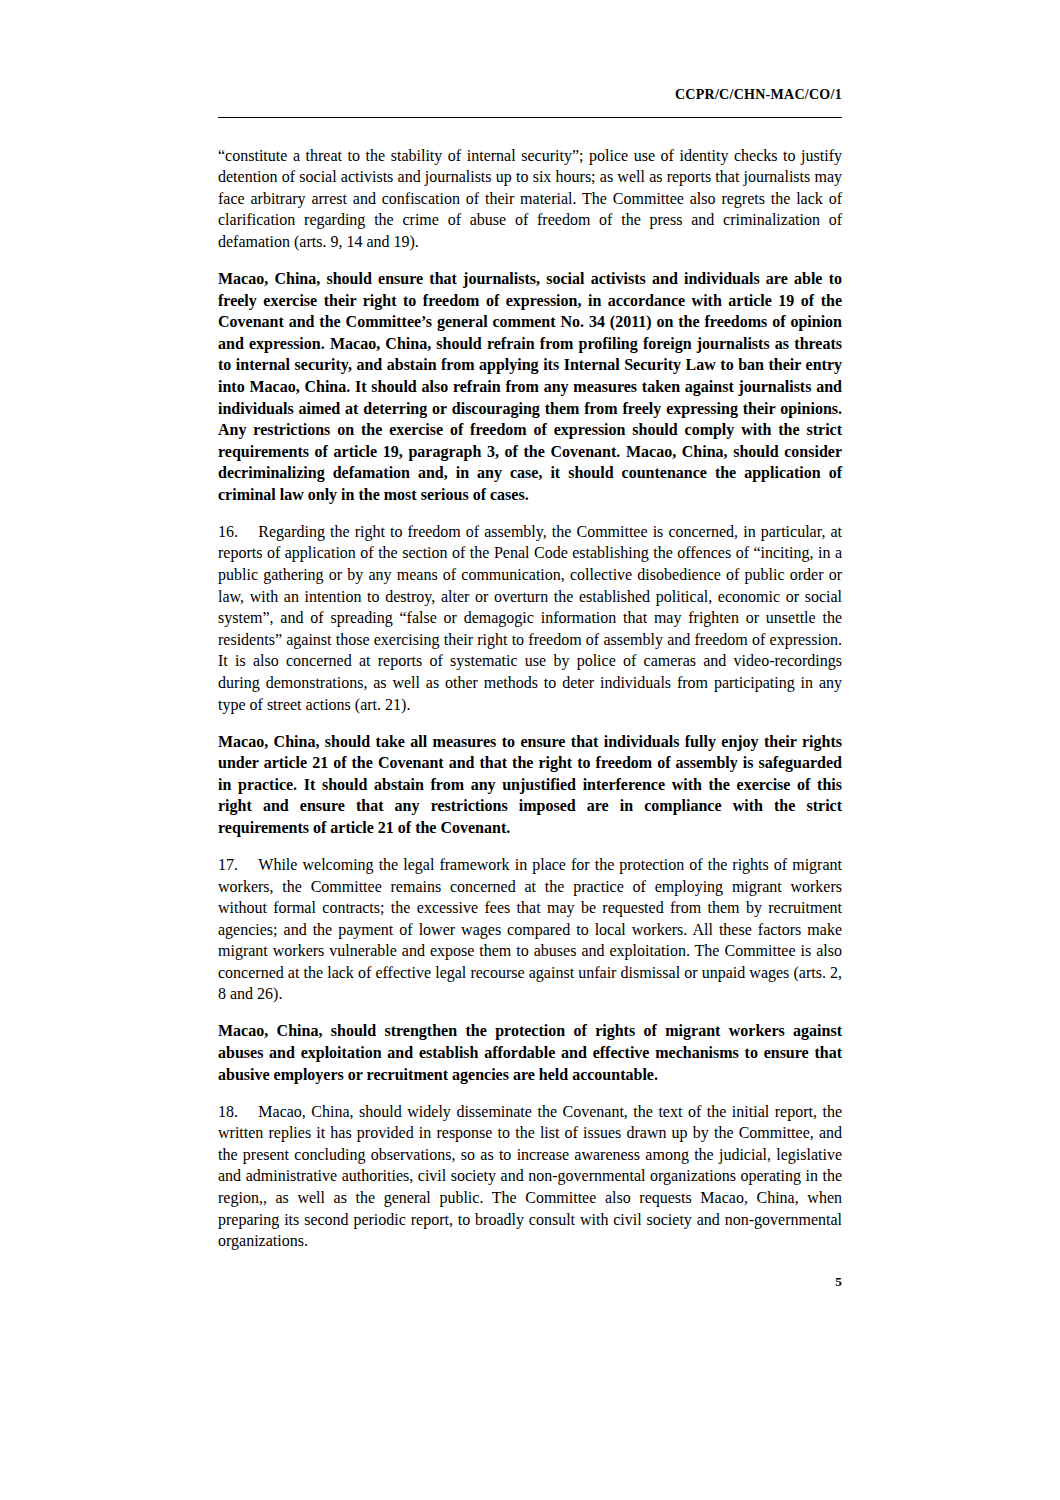CCPR/C/CHN-MAC/CO/1
“constitute a threat to the stability of internal security”; police use of identity checks to justify detention of social activists and journalists up to six hours; as well as reports that journalists may face arbitrary arrest and confiscation of their material. The Committee also regrets the lack of clarification regarding the crime of abuse of freedom of the press and criminalization of defamation (arts. 9, 14 and 19).
Macao, China, should ensure that journalists, social activists and individuals are able to freely exercise their right to freedom of expression, in accordance with article 19 of the Covenant and the Committee’s general comment No. 34 (2011) on the freedoms of opinion and expression. Macao, China, should refrain from profiling foreign journalists as threats to internal security, and abstain from applying its Internal Security Law to ban their entry into Macao, China. It should also refrain from any measures taken against journalists and individuals aimed at deterring or discouraging them from freely expressing their opinions. Any restrictions on the exercise of freedom of expression should comply with the strict requirements of article 19, paragraph 3, of the Covenant. Macao, China, should consider decriminalizing defamation and, in any case, it should countenance the application of criminal law only in the most serious of cases.
16. Regarding the right to freedom of assembly, the Committee is concerned, in particular, at reports of application of the section of the Penal Code establishing the offences of “inciting, in a public gathering or by any means of communication, collective disobedience of public order or law, with an intention to destroy, alter or overturn the established political, economic or social system”, and of spreading “false or demagogic information that may frighten or unsettle the residents” against those exercising their right to freedom of assembly and freedom of expression. It is also concerned at reports of systematic use by police of cameras and video-recordings during demonstrations, as well as other methods to deter individuals from participating in any type of street actions (art. 21).
Macao, China, should take all measures to ensure that individuals fully enjoy their rights under article 21 of the Covenant and that the right to freedom of assembly is safeguarded in practice. It should abstain from any unjustified interference with the exercise of this right and ensure that any restrictions imposed are in compliance with the strict requirements of article 21 of the Covenant.
17. While welcoming the legal framework in place for the protection of the rights of migrant workers, the Committee remains concerned at the practice of employing migrant workers without formal contracts; the excessive fees that may be requested from them by recruitment agencies; and the payment of lower wages compared to local workers. All these factors make migrant workers vulnerable and expose them to abuses and exploitation. The Committee is also concerned at the lack of effective legal recourse against unfair dismissal or unpaid wages (arts. 2, 8 and 26).
Macao, China, should strengthen the protection of rights of migrant workers against abuses and exploitation and establish affordable and effective mechanisms to ensure that abusive employers or recruitment agencies are held accountable.
18. Macao, China, should widely disseminate the Covenant, the text of the initial report, the written replies it has provided in response to the list of issues drawn up by the Committee, and the present concluding observations, so as to increase awareness among the judicial, legislative and administrative authorities, civil society and non-governmental organizations operating in the region,, as well as the general public. The Committee also requests Macao, China, when preparing its second periodic report, to broadly consult with civil society and non-governmental organizations.
5